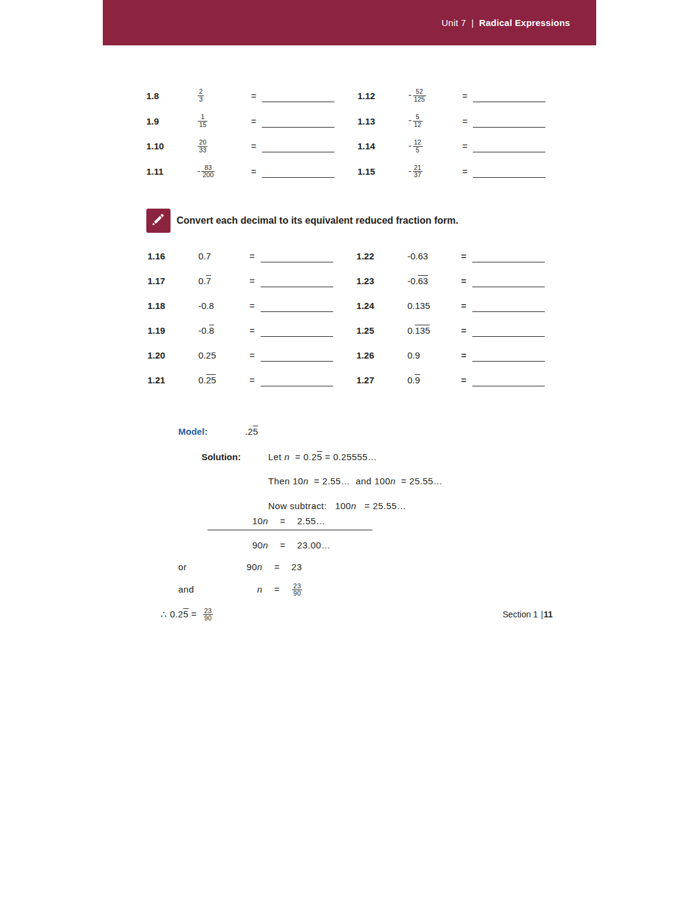Unit 7 | Radical Expressions
| 1.8 | 2 3 | = | | | 1.12 | - 52 125 | = | |
| 1.9 | 1 15 | = | | | 1.13 | - 5 12 | = | |
| 1.10 | 20 33 | = | | | 1.14 | - 12 5 | = | |
| 1.11 | - 83 200 | = | | | 1.15 | - 21 37 | = | |
Convert each decimal to its equivalent reduced fraction form.
| 1.16 | 0.7 | = | | | 1.22 | -0.63 | = | |
| 1.17 | 0. 7 | = | | | 1.23 | -0. 63 | = | |
| 1.18 | -0.8 | = | | | 1.24 | 0.135 | = | |
| 1.19 | -0. 8 | = | | | 1.25 | 0. 135 | = | |
| 1.20 | 0.25 | = | | | 1.26 | 0.9 | = | |
| 1.21 | 0. 25 | = | | | 1.27 | 0. 9 | = | |
Model:
.25
Solution:
Let n = 0.25 = 0.25555…
Then 10n = 2.55… and 100n = 25.55…
Now subtract: 100n = 25.55…
10n
=
2.55…
90n
=
23.00…
or
90n
=
23
and
n
=
2390
∴ 0.25 = 2390
Section 1 |11